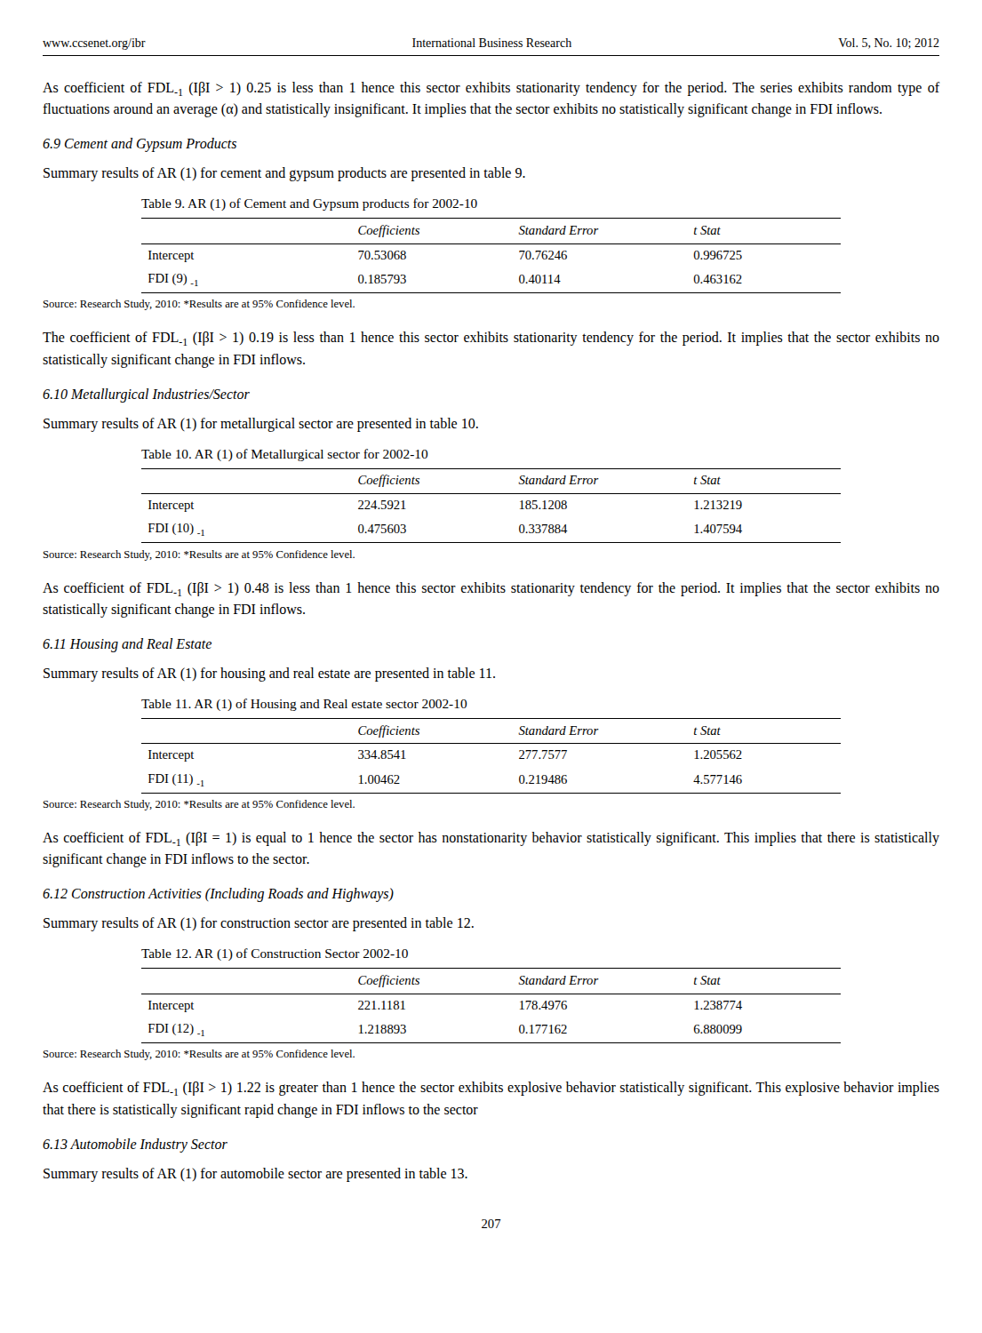www.ccsenet.org/ibr
International Business Research
Vol. 5, No. 10; 2012
As coefficient of FDL-1 (IβI > 1) 0.25 is less than 1 hence this sector exhibits stationarity tendency for the period. The series exhibits random type of fluctuations around an average (α) and statistically insignificant. It implies that the sector exhibits no statistically significant change in FDI inflows.
6.9 Cement and Gypsum Products
Summary results of AR (1) for cement and gypsum products are presented in table 9.
Table 9. AR (1) of Cement and Gypsum products for 2002-10
| | Coefficients | Standard Error | t Stat |
| --- | --- | --- | --- |
| Intercept | 70.53068 | 70.76246 | 0.996725 |
| FDI (9) -1 | 0.185793 | 0.40114 | 0.463162 |
Source: Research Study, 2010: *Results are at 95% Confidence level.
The coefficient of FDL-1 (IβI > 1) 0.19 is less than 1 hence this sector exhibits stationarity tendency for the period. It implies that the sector exhibits no statistically significant change in FDI inflows.
6.10 Metallurgical Industries/Sector
Summary results of AR (1) for metallurgical sector are presented in table 10.
Table 10. AR (1) of Metallurgical sector for 2002-10
| | Coefficients | Standard Error | t Stat |
| --- | --- | --- | --- |
| Intercept | 224.5921 | 185.1208 | 1.213219 |
| FDI (10) -1 | 0.475603 | 0.337884 | 1.407594 |
Source: Research Study, 2010: *Results are at 95% Confidence level.
As coefficient of FDL-1 (IβI > 1) 0.48 is less than 1 hence this sector exhibits stationarity tendency for the period. It implies that the sector exhibits no statistically significant change in FDI inflows.
6.11 Housing and Real Estate
Summary results of AR (1) for housing and real estate are presented in table 11.
Table 11. AR (1) of Housing and Real estate sector 2002-10
| | Coefficients | Standard Error | t Stat |
| --- | --- | --- | --- |
| Intercept | 334.8541 | 277.7577 | 1.205562 |
| FDI (11) -1 | 1.00462 | 0.219486 | 4.577146 |
Source: Research Study, 2010: *Results are at 95% Confidence level.
As coefficient of FDL-1 (IβI = 1) is equal to 1 hence the sector has nonstationarity behavior statistically significant. This implies that there is statistically significant change in FDI inflows to the sector.
6.12 Construction Activities (Including Roads and Highways)
Summary results of AR (1) for construction sector are presented in table 12.
Table 12. AR (1) of Construction Sector 2002-10
| | Coefficients | Standard Error | t Stat |
| --- | --- | --- | --- |
| Intercept | 221.1181 | 178.4976 | 1.238774 |
| FDI (12) -1 | 1.218893 | 0.177162 | 6.880099 |
Source: Research Study, 2010: *Results are at 95% Confidence level.
As coefficient of FDL-1 (IβI > 1) 1.22 is greater than 1 hence the sector exhibits explosive behavior statistically significant. This explosive behavior implies that there is statistically significant rapid change in FDI inflows to the sector
6.13 Automobile Industry Sector
Summary results of AR (1) for automobile sector are presented in table 13.
207